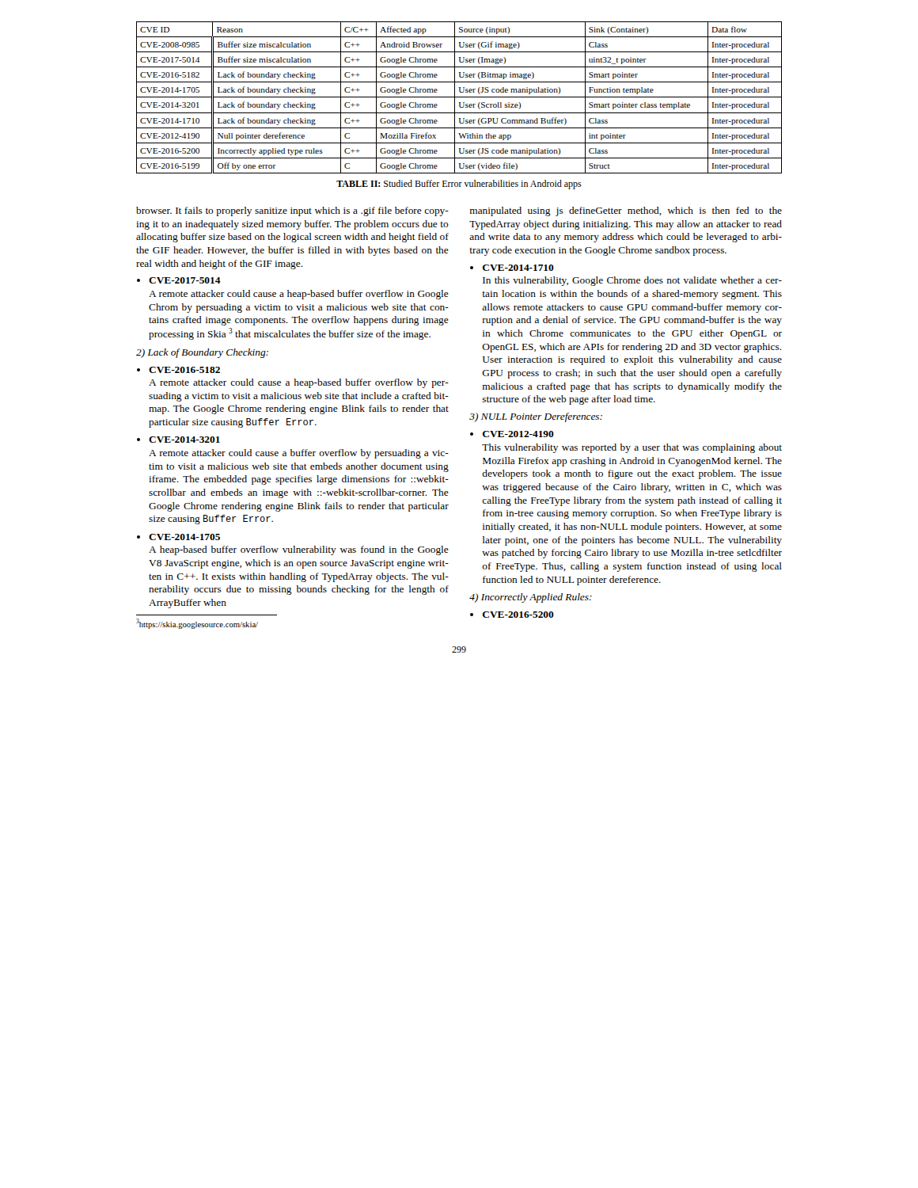| CVE ID | Reason | C/C++ | Affected app | Source (input) | Sink (Container) | Data flow |
| --- | --- | --- | --- | --- | --- | --- |
| CVE-2008-0985 | Buffer size miscalculation | C++ | Android Browser | User (Gif image) | Class | Inter-procedural |
| CVE-2017-5014 | Buffer size miscalculation | C++ | Google Chrome | User (Image) | uint32_t pointer | Inter-procedural |
| CVE-2016-5182 | Lack of boundary checking | C++ | Google Chrome | User (Bitmap image) | Smart pointer | Inter-procedural |
| CVE-2014-1705 | Lack of boundary checking | C++ | Google Chrome | User (JS code manipulation) | Function template | Inter-procedural |
| CVE-2014-3201 | Lack of boundary checking | C++ | Google Chrome | User (Scroll size) | Smart pointer class template | Inter-procedural |
| CVE-2014-1710 | Lack of boundary checking | C++ | Google Chrome | User (GPU Command Buffer) | Class | Inter-procedural |
| CVE-2012-4190 | Null pointer dereference | C | Mozilla Firefox | Within the app | int pointer | Inter-procedural |
| CVE-2016-5200 | Incorrectly applied type rules | C++ | Google Chrome | User (JS code manipulation) | Class | Inter-procedural |
| CVE-2016-5199 | Off by one error | C | Google Chrome | User (video file) | Struct | Inter-procedural |
TABLE II: Studied Buffer Error vulnerabilities in Android apps
browser. It fails to properly sanitize input which is a .gif file before copying it to an inadequately sized memory buffer. The problem occurs due to allocating buffer size based on the logical screen width and height field of the GIF header. However, the buffer is filled in with bytes based on the real width and height of the GIF image.
CVE-2017-5014
A remote attacker could cause a heap-based buffer overflow in Google Chrom by persuading a victim to visit a malicious web site that contains crafted image components. The overflow happens during image processing in Skia 3 that miscalculates the buffer size of the image.
2) Lack of Boundary Checking:
CVE-2016-5182
A remote attacker could cause a heap-based buffer overflow by persuading a victim to visit a malicious web site that include a crafted bitmap. The Google Chrome rendering engine Blink fails to render that particular size causing Buffer Error.
CVE-2014-3201
A remote attacker could cause a buffer overflow by persuading a victim to visit a malicious web site that embeds another document using iframe. The embedded page specifies large dimensions for ::webkit-scrollbar and embeds an image with ::-webkit-scrollbar-corner. The Google Chrome rendering engine Blink fails to render that particular size causing Buffer Error.
CVE-2014-1705
A heap-based buffer overflow vulnerability was found in the Google V8 JavaScript engine, which is an open source JavaScript engine written in C++. It exists within handling of TypedArray objects. The vulnerability occurs due to missing bounds checking for the length of ArrayBuffer when
3https://skia.googlesource.com/skia/
manipulated using js defineGetter method, which is then fed to the TypedArray object during initializing. This may allow an attacker to read and write data to any memory address which could be leveraged to arbitrary code execution in the Google Chrome sandbox process.
CVE-2014-1710
In this vulnerability, Google Chrome does not validate whether a certain location is within the bounds of a shared-memory segment. This allows remote attackers to cause GPU command-buffer memory corruption and a denial of service. The GPU command-buffer is the way in which Chrome communicates to the GPU either OpenGL or OpenGL ES, which are APIs for rendering 2D and 3D vector graphics. User interaction is required to exploit this vulnerability and cause GPU process to crash; in such that the user should open a carefully malicious a crafted page that has scripts to dynamically modify the structure of the web page after load time.
3) NULL Pointer Dereferences:
CVE-2012-4190
This vulnerability was reported by a user that was complaining about Mozilla Firefox app crashing in Android in CyanogenMod kernel. The developers took a month to figure out the exact problem. The issue was triggered because of the Cairo library, written in C, which was calling the FreeType library from the system path instead of calling it from in-tree causing memory corruption. So when FreeType library is initially created, it has non-NULL module pointers. However, at some later point, one of the pointers has become NULL. The vulnerability was patched by forcing Cairo library to use Mozilla in-tree setlcdfilter of FreeType. Thus, calling a system function instead of using local function led to NULL pointer dereference.
4) Incorrectly Applied Rules:
CVE-2016-5200
299